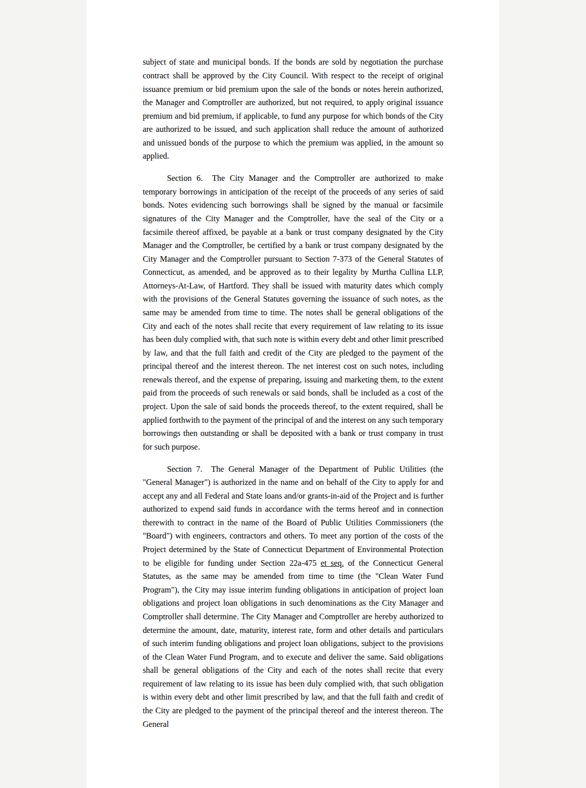subject of state and municipal bonds. If the bonds are sold by negotiation the purchase contract shall be approved by the City Council. With respect to the receipt of original issuance premium or bid premium upon the sale of the bonds or notes herein authorized, the Manager and Comptroller are authorized, but not required, to apply original issuance premium and bid premium, if applicable, to fund any purpose for which bonds of the City are authorized to be issued, and such application shall reduce the amount of authorized and unissued bonds of the purpose to which the premium was applied, in the amount so applied.
Section 6. The City Manager and the Comptroller are authorized to make temporary borrowings in anticipation of the receipt of the proceeds of any series of said bonds. Notes evidencing such borrowings shall be signed by the manual or facsimile signatures of the City Manager and the Comptroller, have the seal of the City or a facsimile thereof affixed, be payable at a bank or trust company designated by the City Manager and the Comptroller, be certified by a bank or trust company designated by the City Manager and the Comptroller pursuant to Section 7-373 of the General Statutes of Connecticut, as amended, and be approved as to their legality by Murtha Cullina LLP, Attorneys-At-Law, of Hartford. They shall be issued with maturity dates which comply with the provisions of the General Statutes governing the issuance of such notes, as the same may be amended from time to time. The notes shall be general obligations of the City and each of the notes shall recite that every requirement of law relating to its issue has been duly complied with, that such note is within every debt and other limit prescribed by law, and that the full faith and credit of the City are pledged to the payment of the principal thereof and the interest thereon. The net interest cost on such notes, including renewals thereof, and the expense of preparing, issuing and marketing them, to the extent paid from the proceeds of such renewals or said bonds, shall be included as a cost of the project. Upon the sale of said bonds the proceeds thereof, to the extent required, shall be applied forthwith to the payment of the principal of and the interest on any such temporary borrowings then outstanding or shall be deposited with a bank or trust company in trust for such purpose.
Section 7. The General Manager of the Department of Public Utilities (the "General Manager") is authorized in the name and on behalf of the City to apply for and accept any and all Federal and State loans and/or grants-in-aid of the Project and is further authorized to expend said funds in accordance with the terms hereof and in connection therewith to contract in the name of the Board of Public Utilities Commissioners (the "Board") with engineers, contractors and others. To meet any portion of the costs of the Project determined by the State of Connecticut Department of Environmental Protection to be eligible for funding under Section 22a-475 et seq. of the Connecticut General Statutes, as the same may be amended from time to time (the "Clean Water Fund Program"), the City may issue interim funding obligations in anticipation of project loan obligations and project loan obligations in such denominations as the City Manager and Comptroller shall determine. The City Manager and Comptroller are hereby authorized to determine the amount, date, maturity, interest rate, form and other details and particulars of such interim funding obligations and project loan obligations, subject to the provisions of the Clean Water Fund Program, and to execute and deliver the same. Said obligations shall be general obligations of the City and each of the notes shall recite that every requirement of law relating to its issue has been duly complied with, that such obligation is within every debt and other limit prescribed by law, and that the full faith and credit of the City are pledged to the payment of the principal thereof and the interest thereon. The General